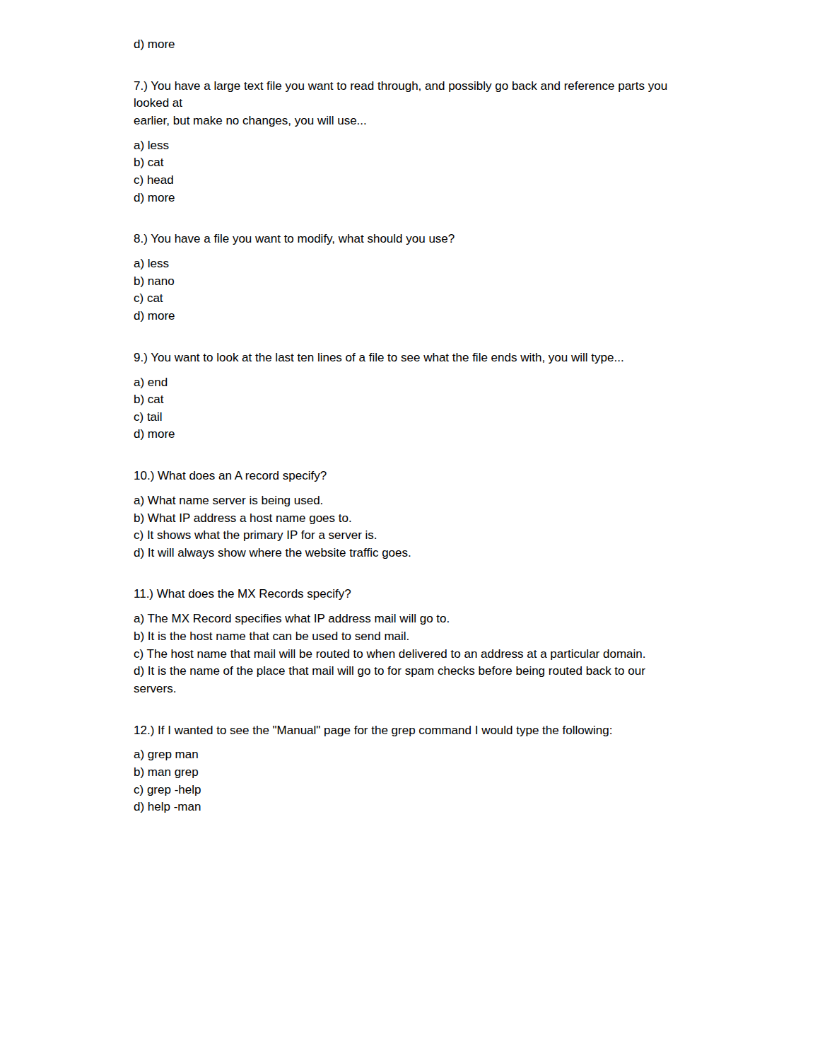d) more
7.) You have a large text file you want to read through, and possibly go back and reference parts you looked at
earlier, but make no changes, you will use...
a) less
b) cat
c) head
d) more
8.) You have a file you want to modify, what should you use?
a) less
b) nano
c) cat
d) more
9.) You want to look at the last ten lines of a file to see what the file ends with, you will type...
a) end
b) cat
c) tail
d) more
10.) What does an A record specify?
a) What name server is being used.
b) What IP address a host name goes to.
c) It shows what the primary IP for a server is.
d) It will always show where the website traffic goes.
11.) What does the MX Records specify?
a) The MX Record specifies what IP address mail will go to.
b) It is the host name that can be used to send mail.
c) The host name that mail will be routed to when delivered to an address at a particular domain.
d) It is the name of the place that mail will go to for spam checks before being routed back to our servers.
12.) If I wanted to see the "Manual" page for the grep command I would type the following:
a) grep man
b) man grep
c) grep -help
d) help -man